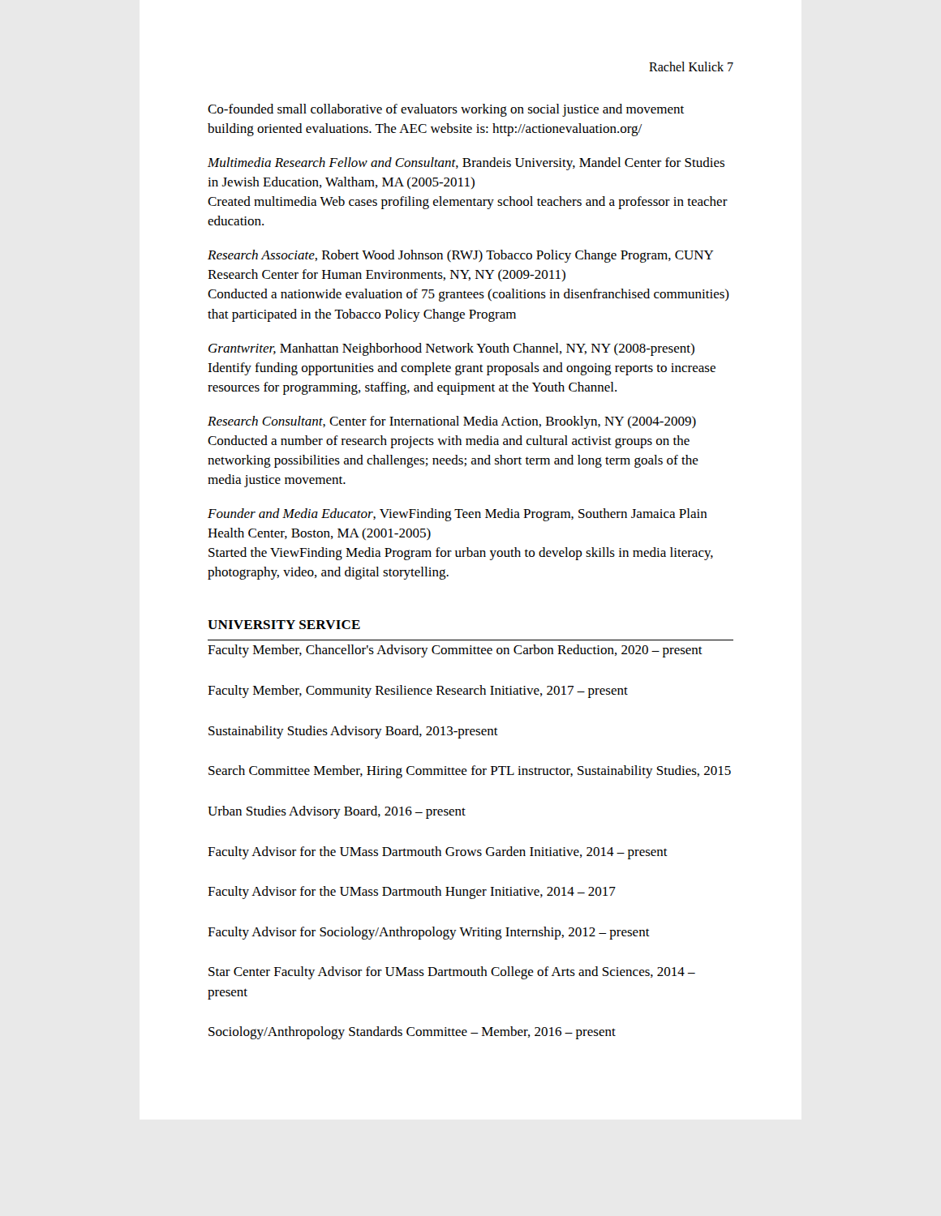Rachel Kulick 7
Co-founded small collaborative of evaluators working on social justice and movement building oriented evaluations. The AEC website is: http://actionevaluation.org/
Multimedia Research Fellow and Consultant, Brandeis University, Mandel Center for Studies in Jewish Education, Waltham, MA (2005-2011)
Created multimedia Web cases profiling elementary school teachers and a professor in teacher education.
Research Associate, Robert Wood Johnson (RWJ) Tobacco Policy Change Program, CUNY Research Center for Human Environments, NY, NY (2009-2011)
Conducted a nationwide evaluation of 75 grantees (coalitions in disenfranchised communities) that participated in the Tobacco Policy Change Program
Grantwriter, Manhattan Neighborhood Network Youth Channel, NY, NY (2008-present)
Identify funding opportunities and complete grant proposals and ongoing reports to increase resources for programming, staffing, and equipment at the Youth Channel.
Research Consultant, Center for International Media Action, Brooklyn, NY (2004-2009)
Conducted a number of research projects with media and cultural activist groups on the networking possibilities and challenges; needs; and short term and long term goals of the media justice movement.
Founder and Media Educator, ViewFinding Teen Media Program, Southern Jamaica Plain Health Center, Boston, MA (2001-2005)
Started the ViewFinding Media Program for urban youth to develop skills in media literacy, photography, video, and digital storytelling.
University Service
Faculty Member, Chancellor's Advisory Committee on Carbon Reduction, 2020 – present
Faculty Member, Community Resilience Research Initiative, 2017 – present
Sustainability Studies Advisory Board, 2013-present
Search Committee Member, Hiring Committee for PTL instructor, Sustainability Studies, 2015
Urban Studies Advisory Board, 2016 – present
Faculty Advisor for the UMass Dartmouth Grows Garden Initiative, 2014 – present
Faculty Advisor for the UMass Dartmouth Hunger Initiative, 2014 – 2017
Faculty Advisor for Sociology/Anthropology Writing Internship, 2012 – present
Star Center Faculty Advisor for UMass Dartmouth College of Arts and Sciences, 2014 – present
Sociology/Anthropology Standards Committee – Member, 2016 – present